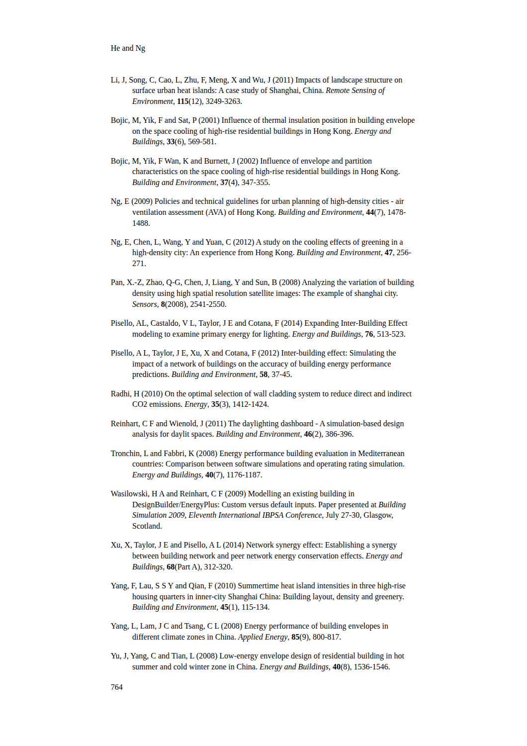He and Ng
Li, J, Song, C, Cao, L, Zhu, F, Meng, X and Wu, J (2011) Impacts of landscape structure on surface urban heat islands: A case study of Shanghai, China. Remote Sensing of Environment, 115(12), 3249-3263.
Bojic, M, Yik, F and Sat, P (2001) Influence of thermal insulation position in building envelope on the space cooling of high-rise residential buildings in Hong Kong. Energy and Buildings, 33(6), 569-581.
Bojic, M, Yik, F Wan, K and Burnett, J (2002) Influence of envelope and partition characteristics on the space cooling of high-rise residential buildings in Hong Kong. Building and Environment, 37(4), 347-355.
Ng, E (2009) Policies and technical guidelines for urban planning of high-density cities - air ventilation assessment (AVA) of Hong Kong. Building and Environment, 44(7), 1478-1488.
Ng, E, Chen, L, Wang, Y and Yuan, C (2012) A study on the cooling effects of greening in a high-density city: An experience from Hong Kong. Building and Environment, 47, 256-271.
Pan, X.-Z, Zhao, Q-G, Chen, J, Liang, Y and Sun, B (2008) Analyzing the variation of building density using high spatial resolution satellite images: The example of shanghai city. Sensors, 8(2008), 2541-2550.
Pisello, AL, Castaldo, V L, Taylor, J E and Cotana, F (2014) Expanding Inter-Building Effect modeling to examine primary energy for lighting. Energy and Buildings, 76, 513-523.
Pisello, A L, Taylor, J E, Xu, X and Cotana, F (2012) Inter-building effect: Simulating the impact of a network of buildings on the accuracy of building energy performance predictions. Building and Environment, 58, 37-45.
Radhi, H (2010) On the optimal selection of wall cladding system to reduce direct and indirect CO2 emissions. Energy, 35(3), 1412-1424.
Reinhart, C F and Wienold, J (2011) The daylighting dashboard - A simulation-based design analysis for daylit spaces. Building and Environment, 46(2), 386-396.
Tronchin, L and Fabbri, K (2008) Energy performance building evaluation in Mediterranean countries: Comparison between software simulations and operating rating simulation. Energy and Buildings, 40(7), 1176-1187.
Wasilowski, H A and Reinhart, C F (2009) Modelling an existing building in DesignBuilder/EnergyPlus: Custom versus default inputs. Paper presented at Building Simulation 2009, Eleventh International IBPSA Conference, July 27-30, Glasgow, Scotland.
Xu, X, Taylor, J E and Pisello, A L (2014) Network synergy effect: Establishing a synergy between building network and peer network energy conservation effects. Energy and Buildings, 68(Part A), 312-320.
Yang, F, Lau, S S Y and Qian, F (2010) Summertime heat island intensities in three high-rise housing quarters in inner-city Shanghai China: Building layout, density and greenery. Building and Environment, 45(1), 115-134.
Yang, L, Lam, J C and Tsang, C L (2008) Energy performance of building envelopes in different climate zones in China. Applied Energy, 85(9), 800-817.
Yu, J, Yang, C and Tian, L (2008) Low-energy envelope design of residential building in hot summer and cold winter zone in China. Energy and Buildings, 40(8), 1536-1546.
764